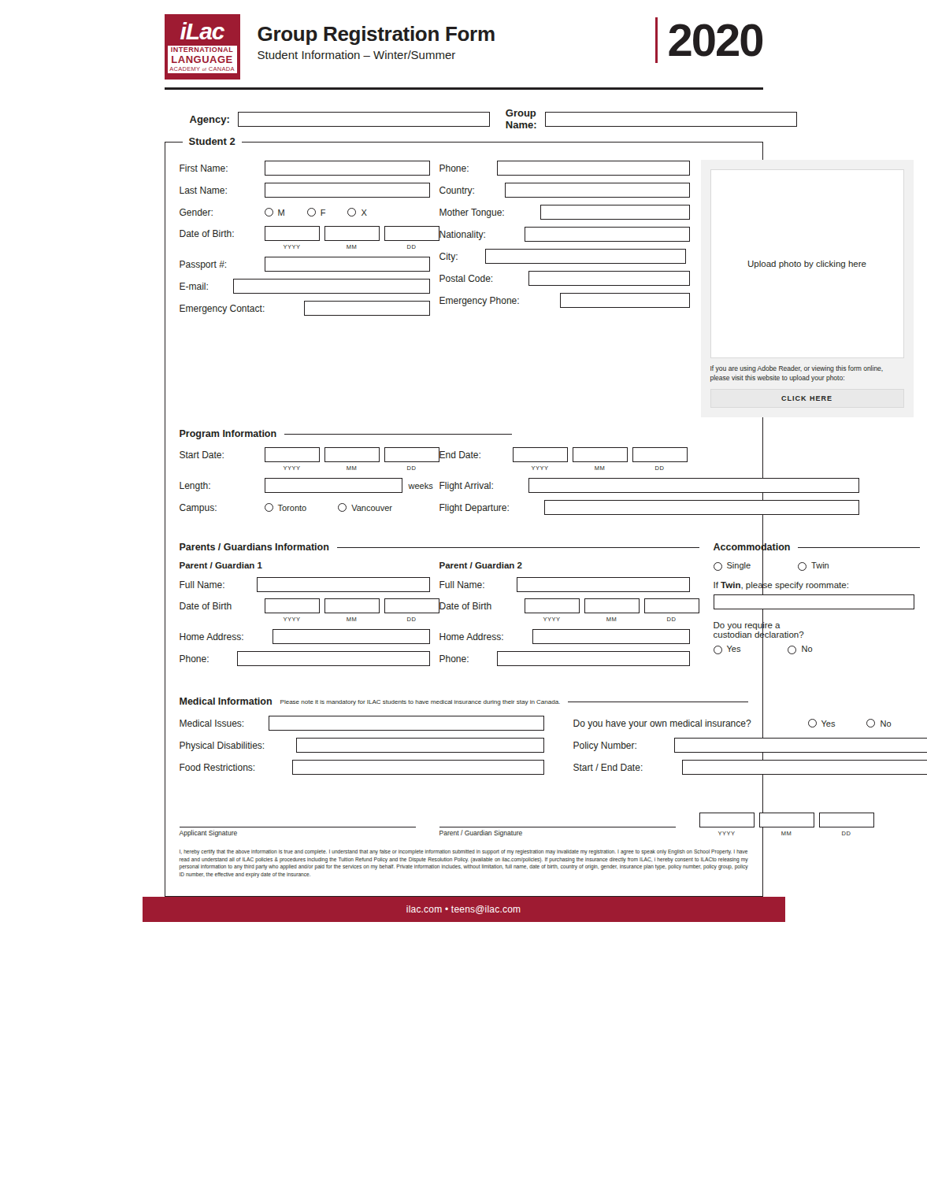iLac
INTERNATIONAL
LANGUAGE
ACADEMY of CANADA
Group Registration Form
Student Information – Winter/Summer
2020
Agency: Group Name:
Student 2
First Name:
Last Name:
Gender: M F X
Date of Birth: YYYY MM DD
Passport #:
E-mail:
Emergency Contact:
Phone:
Country:
Mother Tongue:
Nationality:
City:
Postal Code:
Emergency Phone:
Upload photo by clicking here
If you are using Adobe Reader, or viewing this form online, please visit this website to upload your photo:
CLICK HERE
Program Information
Start Date: YYYY MM DD
Length: weeks
Campus: Toronto Vancouver
End Date: YYYY MM DD
Flight Arrival:
Flight Departure:
Parents / Guardians Information
Parent / Guardian 1
Full Name:
Date of Birth YYYY MM DD
Home Address:
Phone:
Parent / Guardian 2
Full Name:
Date of Birth YYYY MM DD
Home Address:
Phone:
Accommodation
Single Twin
If Twin, please specify roommate:
Do you require a
custodian declaration?
Yes No
Medical Information Please note it is mandatory for ILAC students to have medical insurance during their stay in Canada.
Medical Issues:
Physical Disabilities:
Food Restrictions:
Do you have your own medical insurance? Yes No
Policy Number:
Start / End Date:
Applicant Signature
Parent / Guardian Signature
YYYY MM DD
I, hereby certify that the above information is true and complete. I understand that any false or incomplete information submitted in support of my regiestration may invalidate my registration. I agree to speak only English on School Property. I have read and understand all of ILAC policies & procedures including the Tuition Refund Policy and the Dispute Resolution Policy. (available on ilac.com/policies). If purchasing the insurance directly from ILAC, i hereby consent to ILACto releasing my personal information to any third party who applied and/or paid for the services on my behalf. Private information includes, without limitation, full name, date of birth, country of origin, gender, insurance plan type, policy number, policy group, policy ID number, the effective and expiry date of the insurance.
ilac.com • teens@ilac.com